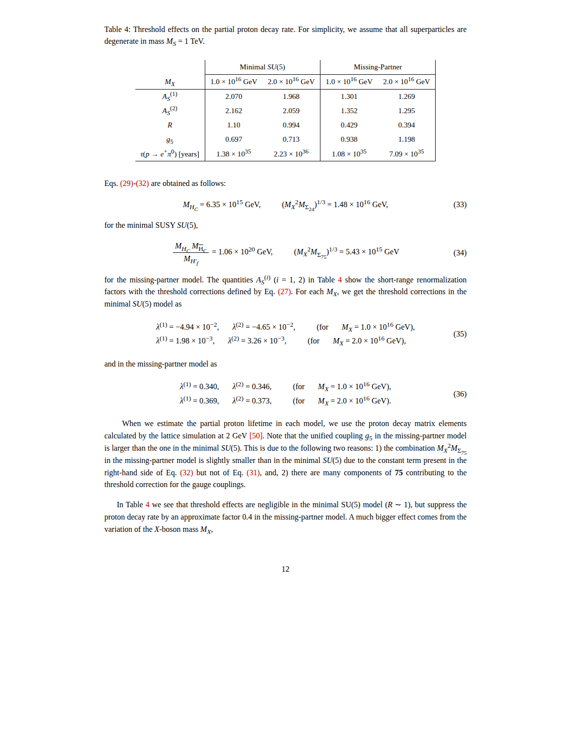Table 4: Threshold effects on the partial proton decay rate. For simplicity, we assume that all superparticles are degenerate in mass MS = 1 TeV.
| | Minimal SU (5) | Missing-Partner |
| M X | 1.0 × 10 16 GeV | 2.0 × 10 16 GeV | 1.0 × 10 16 GeV | 2.0 × 10 16 GeV |
| A S (1) | 2.070 | 1.968 | 1.301 | 1.269 |
| A S (2) | 2.162 | 2.059 | 1.352 | 1.295 |
| R | 1.10 | 0.994 | 0.429 | 0.394 |
| g 5 | 0.697 | 0.713 | 0.938 | 1.198 |
| τ ( p → e + π 0 ) [years] | 1.38 × 10 35 | 2.23 × 10 36 | 1.08 × 10 35 | 7.09 × 10 35 |
Eqs. (29)-(32) are obtained as follows:
MHC = 6.35 × 1015 GeV, (MX2MΣ24)1/3 = 1.48 × 1016 GeV,
(33)
for the minimal SUSY SU(5),
MHC MHC MH′f = 1.06 × 1020 GeV, (MX2MΣ75)1/3 = 5.43 × 1015 GeV
(34)
for the missing-partner model. The quantities AS(i) (i = 1, 2) in Table 4 show the short-range renormalization factors with the threshold corrections defined by Eq. (27). For each MX, we get the threshold corrections in the minimal SU(5) model as
λ(1) = −4.94 × 10−2, λ(2) = −4.65 × 10−2, (for MX = 1.0 × 1016 GeV),
λ(1) = 1.98 × 10−3, λ(2) = 3.26 × 10−3, (for MX = 2.0 × 1016 GeV),
(35)
and in the missing-partner model as
λ(1) = 0.340, λ(2) = 0.346, (for MX = 1.0 × 1016 GeV),
λ(1) = 0.369, λ(2) = 0.373, (for MX = 2.0 × 1016 GeV).
(36)
When we estimate the partial proton lifetime in each model, we use the proton decay matrix elements calculated by the lattice simulation at 2 GeV [50]. Note that the unified coupling g5 in the missing-partner model is larger than the one in the minimal SU(5). This is due to the following two reasons: 1) the combination MX2MΣ75 in the missing-partner model is slightly smaller than in the minimal SU(5) due to the constant term present in the right-hand side of Eq. (32) but not of Eq. (31), and, 2) there are many components of 75 contributing to the threshold correction for the gauge couplings.
In Table 4 we see that threshold effects are negligible in the minimal SU(5) model (R ∼ 1), but suppress the proton decay rate by an approximate factor 0.4 in the missing-partner model. A much bigger effect comes from the variation of the X-boson mass MX,
12